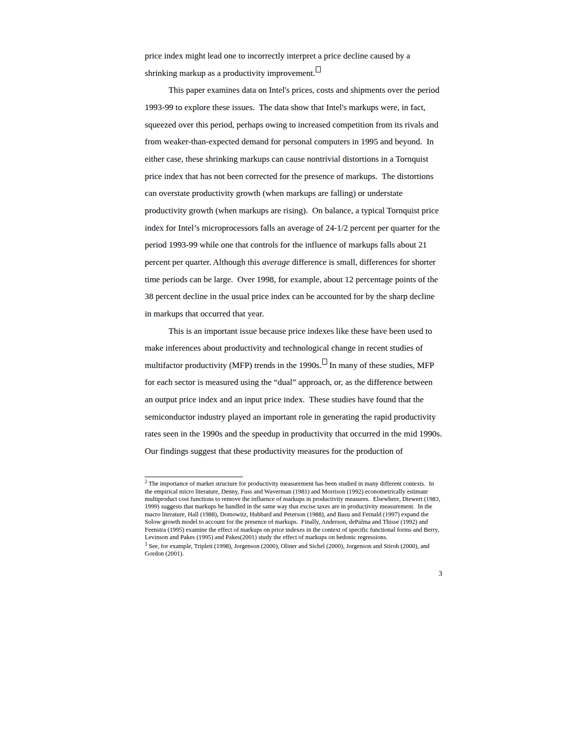price index might lead one to incorrectly interpret a price decline caused by a shrinking markup as a productivity improvement.
This paper examines data on Intel's prices, costs and shipments over the period 1993-99 to explore these issues. The data show that Intel's markups were, in fact, squeezed over this period, perhaps owing to increased competition from its rivals and from weaker-than-expected demand for personal computers in 1995 and beyond. In either case, these shrinking markups can cause nontrivial distortions in a Tornquist price index that has not been corrected for the presence of markups. The distortions can overstate productivity growth (when markups are falling) or understate productivity growth (when markups are rising). On balance, a typical Tornquist price index for Intel’s microprocessors falls an average of 24-1/2 percent per quarter for the period 1993-99 while one that controls for the influence of markups falls about 21 percent per quarter. Although this average difference is small, differences for shorter time periods can be large. Over 1998, for example, about 12 percentage points of the 38 percent decline in the usual price index can be accounted for by the sharp decline in markups that occurred that year.
This is an important issue because price indexes like these have been used to make inferences about productivity and technological change in recent studies of multifactor productivity (MFP) trends in the 1990s. In many of these studies, MFP for each sector is measured using the “dual” approach, or, as the difference between an output price index and an input price index. These studies have found that the semiconductor industry played an important role in generating the rapid productivity rates seen in the 1990s and the speedup in productivity that occurred in the mid 1990s. Our findings suggest that these productivity measures for the production of
2 The importance of market structure for productivity measurement has been studied in many different contexts. In the empirical micro literature, Denny, Fuss and Waverman (1981) and Morrison (1992) econometrically estimate multiproduct cost functions to remove the influence of markups in productivity measures. Elsewhere, Diewert (1983, 1999) suggests that markups be handled in the same way that excise taxes are in productivity measurement. In the macro literature, Hall (1988), Domowitz, Hubbard and Peterson (1988), and Basu and Fernald (1997) expand the Solow growth model to account for the presence of markups. Finally, Anderson, dePalma and Thisse (1992) and Feenstra (1995) examine the effect of markups on price indexes in the context of specific functional forms and Berry, Levinson and Pakes (1995) and Pakes(2001) study the effect of markups on hedonic regressions.
3 See, for example, Triplett (1998), Jorgenson (2000), Oliner and Sichel (2000), Jorgenson and Stiroh (2000), and Gordon (2001).
3